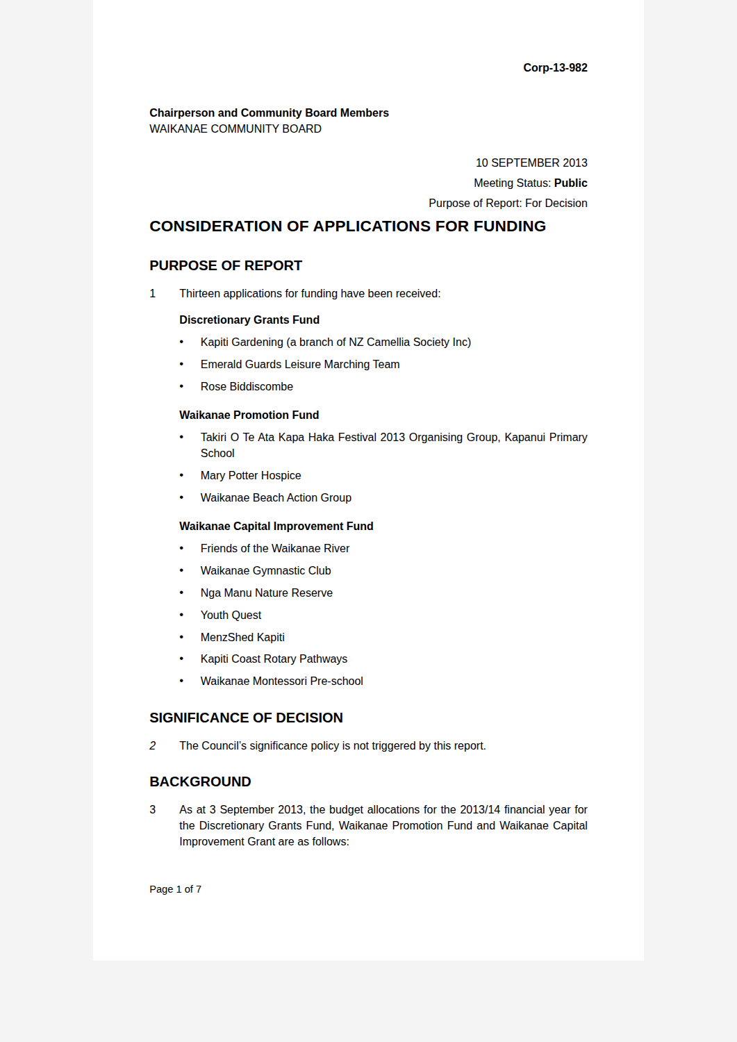Corp-13-982
Chairperson and Community Board Members
WAIKANAE COMMUNITY BOARD
10 SEPTEMBER 2013
Meeting Status: Public
Purpose of Report: For Decision
CONSIDERATION OF APPLICATIONS FOR FUNDING
PURPOSE OF REPORT
1 Thirteen applications for funding have been received:
Discretionary Grants Fund
Kapiti Gardening (a branch of NZ Camellia Society Inc)
Emerald Guards Leisure Marching Team
Rose Biddiscombe
Waikanae Promotion Fund
Takiri O Te Ata Kapa Haka Festival 2013 Organising Group, Kapanui Primary School
Mary Potter Hospice
Waikanae Beach Action Group
Waikanae Capital Improvement Fund
Friends of the Waikanae River
Waikanae Gymnastic Club
Nga Manu Nature Reserve
Youth Quest
MenzShed Kapiti
Kapiti Coast Rotary Pathways
Waikanae Montessori Pre-school
SIGNIFICANCE OF DECISION
2 The Council’s significance policy is not triggered by this report.
BACKGROUND
3 As at 3 September 2013, the budget allocations for the 2013/14 financial year for the Discretionary Grants Fund, Waikanae Promotion Fund and Waikanae Capital Improvement Grant are as follows:
Page 1 of 7